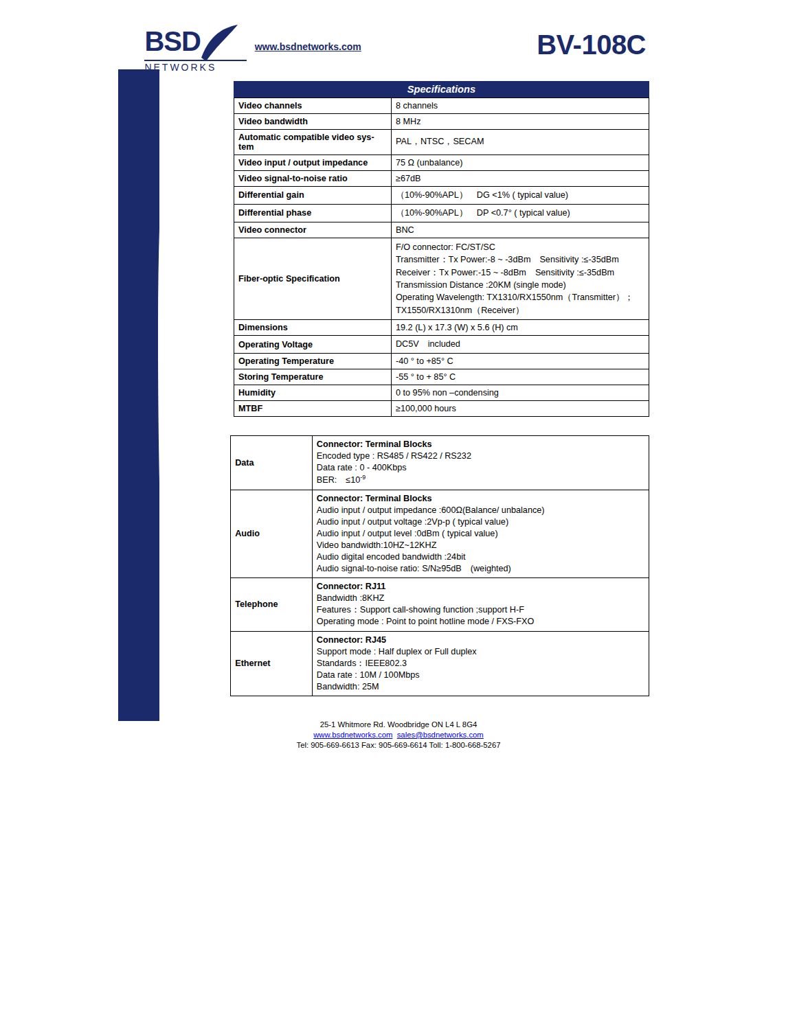O
P
T
I
O
N
A
L
S
BSD
NETWORKS
www.bsdnetworks.com
BV-108C
Specifications
| Video channels | 8 channels |
| Video bandwidth | 8 MHz |
| Automatic compatible video sys-tem | PAL，NTSC，SECAM |
| Video input / output impedance | 75 Ω (unbalance) |
| Video signal-to-noise ratio | ≥67dB |
| Differential gain | （10%-90%APL） DG <1% ( typical value) |
| Differential phase | （10%-90%APL） DP <0.7° ( typical value) |
| Video connector | BNC |
| Fiber-optic Specification | F/O connector: FC/ST/SC Transmitter：Tx Power:-8 ~ -3dBm Sensitivity :≤-35dBm Receiver：Tx Power:-15 ~ -8dBm Sensitivity :≤-35dBm Transmission Distance :20KM (single mode) Operating Wavelength: TX1310/RX1550nm（Transmitter）； TX1550/RX1310nm（Receiver） |
| Dimensions | 19.2 (L) x 17.3 (W) x 5.6 (H) cm |
| Operating Voltage | DC5V included |
| Operating Temperature | -40 ° to +85° C |
| Storing Temperature | -55 ° to + 85° C |
| Humidity | 0 to 95% non –condensing |
| MTBF | ≥100,000 hours |
| Data | Connector: Terminal Blocks Encoded type : RS485 / RS422 / RS232 Data rate : 0 - 400Kbps BER: ≤10 -9 |
| Audio | Connector: Terminal Blocks Audio input / output impedance :600Ω(Balance/ unbalance) Audio input / output voltage :2Vp-p ( typical value) Audio input / output level :0dBm ( typical value) Video bandwidth:10HZ~12KHZ Audio digital encoded bandwidth :24bit Audio signal-to-noise ratio: S/N≥95dB (weighted) |
| Telephone | Connector: RJ11 Bandwidth :8KHZ Features：Support call-showing function ;support H-F Operating mode : Point to point hotline mode / FXS-FXO |
| Ethernet | Connector: RJ45 Support mode : Half duplex or Full duplex Standards：IEEE802.3 Data rate : 10M / 100Mbps Bandwidth: 25M |
25-1 Whitmore Rd. Woodbridge ON L4 L 8G4
www.bsdnetworks.com sales@bsdnetworks.com
Tel: 905-669-6613 Fax: 905-669-6614 Toll: 1-800-668-5267